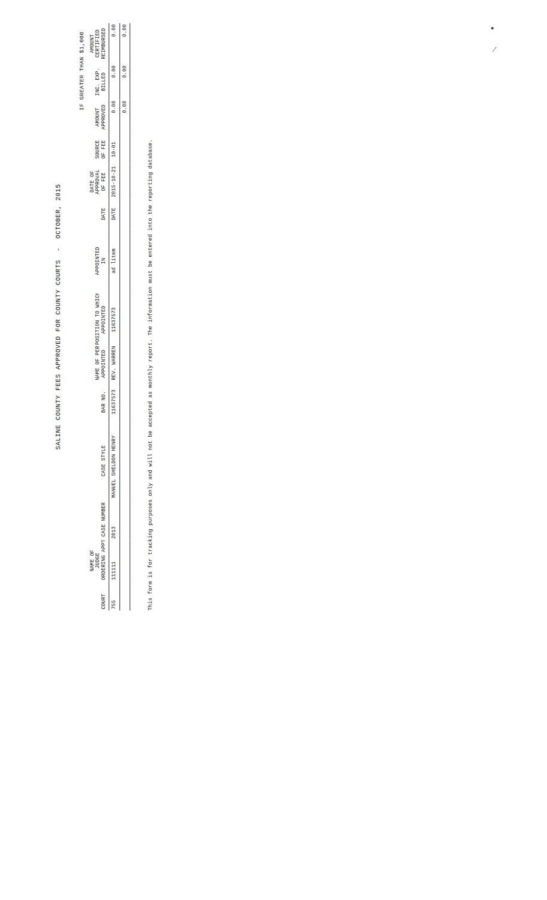• /
SALINE COUNTY FEES APPROVED FOR COUNTY COURTS - OCTOBER, 2015
IF GREATER THAN $1,000
| COURT | NAME OF JUDGE ORDERING APPT | CASE NUMBER | CASE STYLE | BAR NO. | NAME OF PERSON APPOINTED | POSITION TO WHICH APPOINTED | APPOINTED IN | DATE | DATE OF APPROVAL OF FEE | SOURCE OF FEE | AMOUNT APPROVED | INC. EXP. BILLED | AMOUNT CERTIFIED REIMBURSED |
| --- | --- | --- | --- | --- | --- | --- | --- | --- | --- | --- | --- | --- | --- |
| 755 | 111111 | 2013 | MANUEL SHELDON HENRY | 11637573 | REV. WARREN | 11637573 | ad litem | DATE | 2015-10-21 | 10-01 | 0.00 | 0.00 | 0.00 |
| | 0.00 | 0.00 | 0.00 |
This form is for tracking purposes only and will not be accepted as monthly report. The information must be entered into the reporting database.